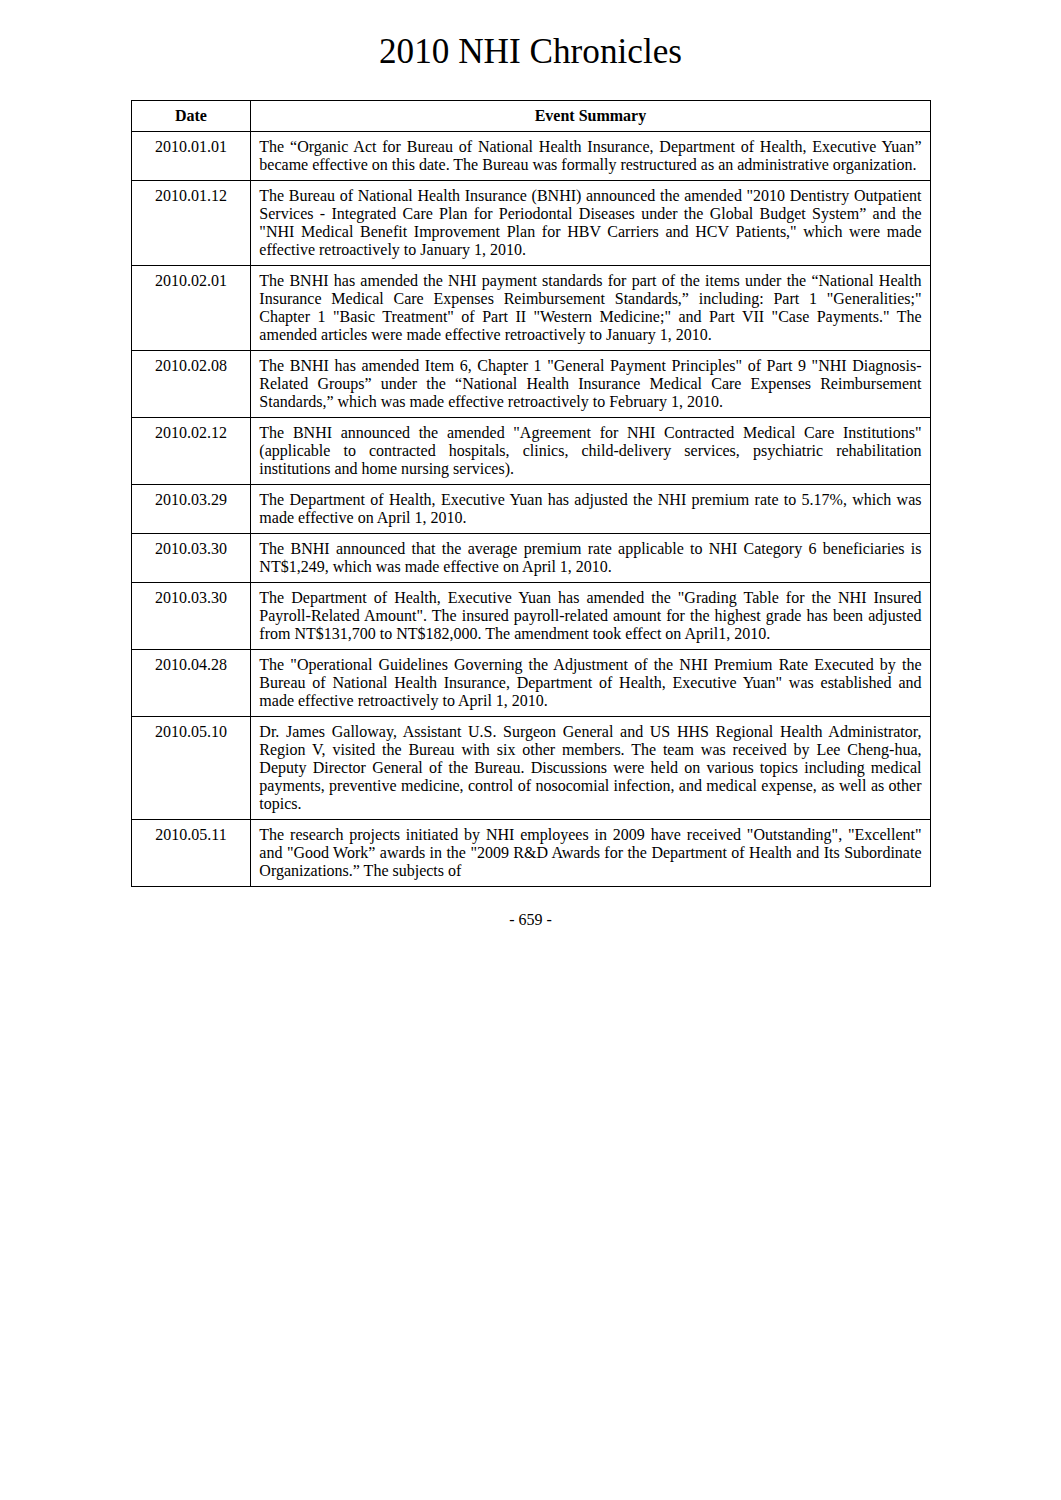2010 NHI Chronicles
| Date | Event Summary |
| --- | --- |
| 2010.01.01 | The “Organic Act for Bureau of National Health Insurance, Department of Health, Executive Yuan” became effective on this date. The Bureau was formally restructured as an administrative organization. |
| 2010.01.12 | The Bureau of National Health Insurance (BNHI) announced the amended "2010 Dentistry Outpatient Services - Integrated Care Plan for Periodontal Diseases under the Global Budget System” and the "NHI Medical Benefit Improvement Plan for HBV Carriers and HCV Patients," which were made effective retroactively to January 1, 2010. |
| 2010.02.01 | The BNHI has amended the NHI payment standards for part of the items under the “National Health Insurance Medical Care Expenses Reimbursement Standards,” including: Part 1 "Generalities;" Chapter 1 "Basic Treatment" of Part II "Western Medicine;" and Part VII "Case Payments." The amended articles were made effective retroactively to January 1, 2010. |
| 2010.02.08 | The BNHI has amended Item 6, Chapter 1 "General Payment Principles" of Part 9 "NHI Diagnosis-Related Groups” under the “National Health Insurance Medical Care Expenses Reimbursement Standards,” which was made effective retroactively to February 1, 2010. |
| 2010.02.12 | The BNHI announced the amended "Agreement for NHI Contracted Medical Care Institutions" (applicable to contracted hospitals, clinics, child-delivery services, psychiatric rehabilitation institutions and home nursing services). |
| 2010.03.29 | The Department of Health, Executive Yuan has adjusted the NHI premium rate to 5.17%, which was made effective on April 1, 2010. |
| 2010.03.30 | The BNHI announced that the average premium rate applicable to NHI Category 6 beneficiaries is NT$1,249, which was made effective on April 1, 2010. |
| 2010.03.30 | The Department of Health, Executive Yuan has amended the "Grading Table for the NHI Insured Payroll-Related Amount". The insured payroll-related amount for the highest grade has been adjusted from NT$131,700 to NT$182,000. The amendment took effect on April1, 2010. |
| 2010.04.28 | The "Operational Guidelines Governing the Adjustment of the NHI Premium Rate Executed by the Bureau of National Health Insurance, Department of Health, Executive Yuan" was established and made effective retroactively to April 1, 2010. |
| 2010.05.10 | Dr. James Galloway, Assistant U.S. Surgeon General and US HHS Regional Health Administrator, Region V, visited the Bureau with six other members. The team was received by Lee Cheng-hua, Deputy Director General of the Bureau. Discussions were held on various topics including medical payments, preventive medicine, control of nosocomial infection, and medical expense, as well as other topics. |
| 2010.05.11 | The research projects initiated by NHI employees in 2009 have received "Outstanding", "Excellent" and "Good Work” awards in the "2009 R&D Awards for the Department of Health and Its Subordinate Organizations.” The subjects of |
- 659 -